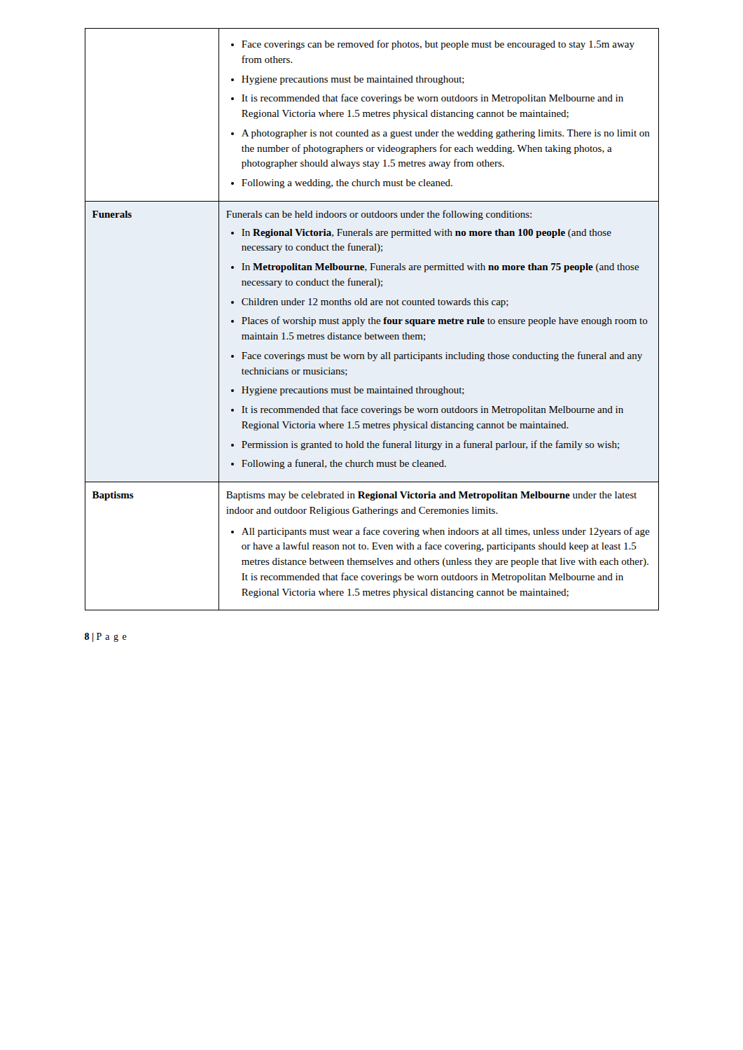| | Face coverings can be removed for photos, but people must be encouraged to stay 1.5m away from others. Hygiene precautions must be maintained throughout; It is recommended that face coverings be worn outdoors in Metropolitan Melbourne and in Regional Victoria where 1.5 metres physical distancing cannot be maintained; A photographer is not counted as a guest under the wedding gathering limits. There is no limit on the number of photographers or videographers for each wedding. When taking photos, a photographer should always stay 1.5 metres away from others. Following a wedding, the church must be cleaned. |
| Funerals | Funerals can be held indoors or outdoors under the following conditions: In Regional Victoria , Funerals are permitted with no more than 100 people (and those necessary to conduct the funeral); In Metropolitan Melbourne , Funerals are permitted with no more than 75 people (and those necessary to conduct the funeral); Children under 12 months old are not counted towards this cap; Places of worship must apply the four square metre rule to ensure people have enough room to maintain 1.5 metres distance between them; Face coverings must be worn by all participants including those conducting the funeral and any technicians or musicians; Hygiene precautions must be maintained throughout; It is recommended that face coverings be worn outdoors in Metropolitan Melbourne and in Regional Victoria where 1.5 metres physical distancing cannot be maintained. Permission is granted to hold the funeral liturgy in a funeral parlour, if the family so wish; Following a funeral, the church must be cleaned. |
| Baptisms | Baptisms may be celebrated in Regional Victoria and Metropolitan Melbourne under the latest indoor and outdoor Religious Gatherings and Ceremonies limits. All participants must wear a face covering when indoors at all times, unless under 12years of age or have a lawful reason not to. Even with a face covering, participants should keep at least 1.5 metres distance between themselves and others (unless they are people that live with each other). It is recommended that face coverings be worn outdoors in Metropolitan Melbourne and in Regional Victoria where 1.5 metres physical distancing cannot be maintained; |
8 | P a g e